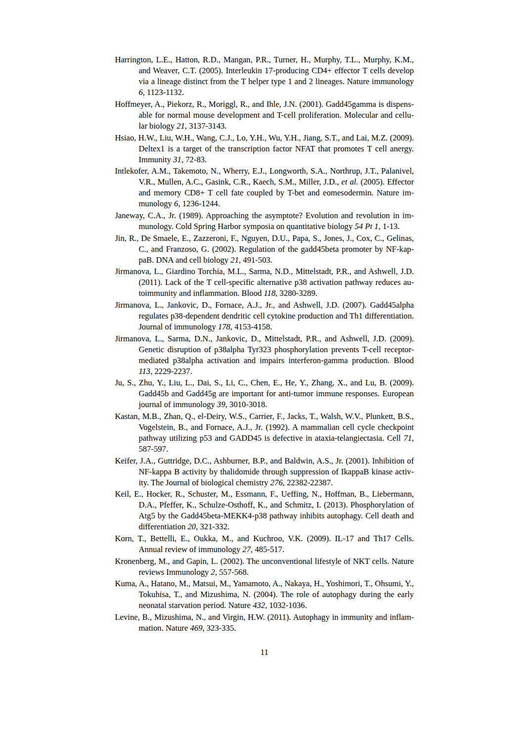Harrington, L.E., Hatton, R.D., Mangan, P.R., Turner, H., Murphy, T.L., Murphy, K.M., and Weaver, C.T. (2005). Interleukin 17-producing CD4+ effector T cells develop via a lineage distinct from the T helper type 1 and 2 lineages. Nature immunology 6, 1123-1132.
Hoffmeyer, A., Piekorz, R., Moriggl, R., and Ihle, J.N. (2001). Gadd45gamma is dispensable for normal mouse development and T-cell proliferation. Molecular and cellular biology 21, 3137-3143.
Hsiao, H.W., Liu, W.H., Wang, C.J., Lo, Y.H., Wu, Y.H., Jiang, S.T., and Lai, M.Z. (2009). Deltex1 is a target of the transcription factor NFAT that promotes T cell anergy. Immunity 31, 72-83.
Intlekofer, A.M., Takemoto, N., Wherry, E.J., Longworth, S.A., Northrup, J.T., Palanivel, V.R., Mullen, A.C., Gasink, C.R., Kaech, S.M., Miller, J.D., et al. (2005). Effector and memory CD8+ T cell fate coupled by T-bet and eomesodermin. Nature immunology 6, 1236-1244.
Janeway, C.A., Jr. (1989). Approaching the asymptote? Evolution and revolution in immunology. Cold Spring Harbor symposia on quantitative biology 54 Pt 1, 1-13.
Jin, R., De Smaele, E., Zazzeroni, F., Nguyen, D.U., Papa, S., Jones, J., Cox, C., Gelinas, C., and Franzoso, G. (2002). Regulation of the gadd45beta promoter by NF-kappaB. DNA and cell biology 21, 491-503.
Jirmanova, L., Giardino Torchia, M.L., Sarma, N.D., Mittelstadt, P.R., and Ashwell, J.D. (2011). Lack of the T cell-specific alternative p38 activation pathway reduces autoimmunity and inflammation. Blood 118, 3280-3289.
Jirmanova, L., Jankovic, D., Fornace, A.J., Jr., and Ashwell, J.D. (2007). Gadd45alpha regulates p38-dependent dendritic cell cytokine production and Th1 differentiation. Journal of immunology 178, 4153-4158.
Jirmanova, L., Sarma, D.N., Jankovic, D., Mittelstadt, P.R., and Ashwell, J.D. (2009). Genetic disruption of p38alpha Tyr323 phosphorylation prevents T-cell receptor-mediated p38alpha activation and impairs interferon-gamma production. Blood 113, 2229-2237.
Ju, S., Zhu, Y., Liu, L., Dai, S., Li, C., Chen, E., He, Y., Zhang, X., and Lu, B. (2009). Gadd45b and Gadd45g are important for anti-tumor immune responses. European journal of immunology 39, 3010-3018.
Kastan, M.B., Zhan, Q., el-Deiry, W.S., Carrier, F., Jacks, T., Walsh, W.V., Plunkett, B.S., Vogelstein, B., and Fornace, A.J., Jr. (1992). A mammalian cell cycle checkpoint pathway utilizing p53 and GADD45 is defective in ataxia-telangiectasia. Cell 71, 587-597.
Keifer, J.A., Guttridge, D.C., Ashburner, B.P., and Baldwin, A.S., Jr. (2001). Inhibition of NF-kappa B activity by thalidomide through suppression of IkappaB kinase activity. The Journal of biological chemistry 276, 22382-22387.
Keil, E., Hocker, R., Schuster, M., Essmann, F., Ueffing, N., Hoffman, B., Liebermann, D.A., Pfeffer, K., Schulze-Osthoff, K., and Schmitz, I. (2013). Phosphorylation of Atg5 by the Gadd45beta-MEKK4-p38 pathway inhibits autophagy. Cell death and differentiation 20, 321-332.
Korn, T., Bettelli, E., Oukka, M., and Kuchroo, V.K. (2009). IL-17 and Th17 Cells. Annual review of immunology 27, 485-517.
Kronenberg, M., and Gapin, L. (2002). The unconventional lifestyle of NKT cells. Nature reviews Immunology 2, 557-568.
Kuma, A., Hatano, M., Matsui, M., Yamamoto, A., Nakaya, H., Yoshimori, T., Ohsumi, Y., Tokuhisa, T., and Mizushima, N. (2004). The role of autophagy during the early neonatal starvation period. Nature 432, 1032-1036.
Levine, B., Mizushima, N., and Virgin, H.W. (2011). Autophagy in immunity and inflammation. Nature 469, 323-335.
11